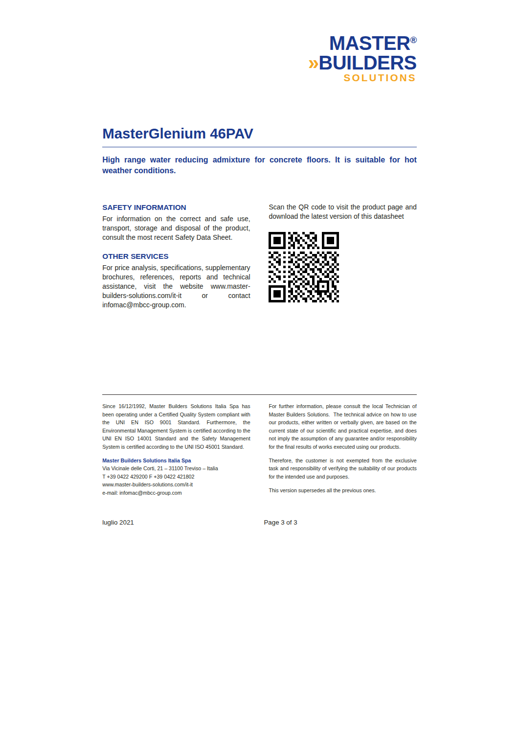MASTER® »BUILDERS SOLUTIONS
MasterGlenium 46PAV
High range water reducing admixture for concrete floors. It is suitable for hot weather conditions.
Safety information
For information on the correct and safe use, transport, storage and disposal of the product, consult the most recent Safety Data Sheet.
Other services
For price analysis, specifications, supplementary brochures, references, reports and technical assistance, visit the website www.master-builders-solutions.com/it-it or contact infomac@mbcc-group.com.
Scan the QR code to visit the product page and download the latest version of this datasheet
Since 16/12/1992, Master Builders Solutions Italia Spa has been operating under a Certified Quality System compliant with the UNI EN ISO 9001 Standard. Furthermore, the Environmental Management System is certified according to the UNI EN ISO 14001 Standard and the Safety Management System is certified according to the UNI ISO 45001 Standard.
Master Builders Solutions Italia Spa
Via Vicinale delle Corti, 21 – 31100 Treviso – Italia
T +39 0422 429200 F +39 0422 421802
www.master-builders-solutions.com/it-it
e-mail: infomac@mbcc-group.com
For further information, please consult the local Technician of Master Builders Solutions. The technical advice on how to use our products, either written or verbally given, are based on the current state of our scientific and practical expertise, and does not imply the assumption of any guarantee and/or responsibility for the final results of works executed using our products.
Therefore, the customer is not exempted from the exclusive task and responsibility of verifying the suitability of our products for the intended use and purposes.
This version supersedes all the previous ones.
luglio 2021 Page 3 of 3